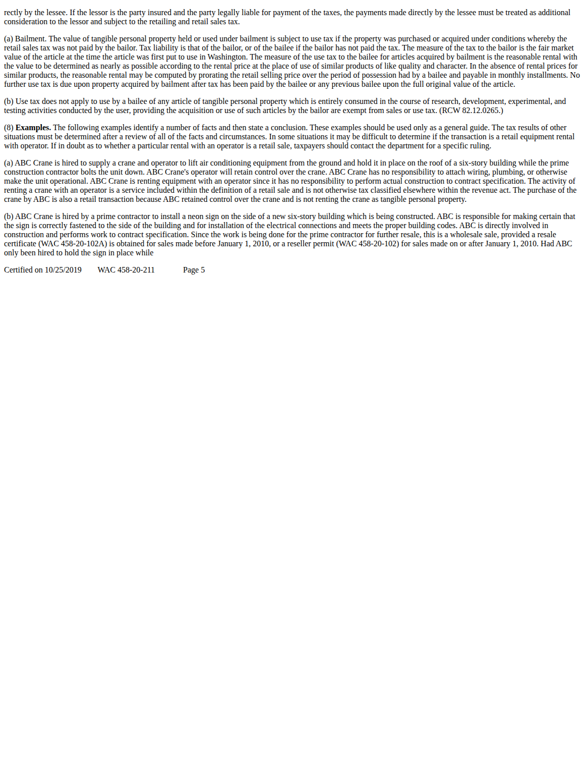rectly by the lessee. If the lessor is the party insured and the party legally liable for payment of the taxes, the payments made directly by the lessee must be treated as additional consideration to the lessor and subject to the retailing and retail sales tax.
(a) Bailment. The value of tangible personal property held or used under bailment is subject to use tax if the property was purchased or acquired under conditions whereby the retail sales tax was not paid by the bailor. Tax liability is that of the bailor, or of the bailee if the bailor has not paid the tax. The measure of the tax to the bailor is the fair market value of the article at the time the article was first put to use in Washington. The measure of the use tax to the bailee for articles acquired by bailment is the reasonable rental with the value to be determined as nearly as possible according to the rental price at the place of use of similar products of like quality and character. In the absence of rental prices for similar products, the reasonable rental may be computed by prorating the retail selling price over the period of possession had by a bailee and payable in monthly installments. No further use tax is due upon property acquired by bailment after tax has been paid by the bailee or any previous bailee upon the full original value of the article.
(b) Use tax does not apply to use by a bailee of any article of tangible personal property which is entirely consumed in the course of research, development, experimental, and testing activities conducted by the user, providing the acquisition or use of such articles by the bailor are exempt from sales or use tax. (RCW 82.12.0265.)
(8) Examples. The following examples identify a number of facts and then state a conclusion. These examples should be used only as a general guide. The tax results of other situations must be determined after a review of all of the facts and circumstances. In some situations it may be difficult to determine if the transaction is a retail equipment rental with operator. If in doubt as to whether a particular rental with an operator is a retail sale, taxpayers should contact the department for a specific ruling.
(a) ABC Crane is hired to supply a crane and operator to lift air conditioning equipment from the ground and hold it in place on the roof of a six-story building while the prime construction contractor bolts the unit down. ABC Crane's operator will retain control over the crane. ABC Crane has no responsibility to attach wiring, plumbing, or otherwise make the unit operational. ABC Crane is renting equipment with an operator since it has no responsibility to perform actual construction to contract specification. The activity of renting a crane with an operator is a service included within the definition of a retail sale and is not otherwise tax classified elsewhere within the revenue act. The purchase of the crane by ABC is also a retail transaction because ABC retained control over the crane and is not renting the crane as tangible personal property.
(b) ABC Crane is hired by a prime contractor to install a neon sign on the side of a new six-story building which is being constructed. ABC is responsible for making certain that the sign is correctly fastened to the side of the building and for installation of the electrical connections and meets the proper building codes. ABC is directly involved in construction and performs work to contract specification. Since the work is being done for the prime contractor for further resale, this is a wholesale sale, provided a resale certificate (WAC 458-20-102A) is obtained for sales made before January 1, 2010, or a reseller permit (WAC 458-20-102) for sales made on or after January 1, 2010. Had ABC only been hired to hold the sign in place while
Certified on 10/25/2019 WAC 458-20-211 Page 5